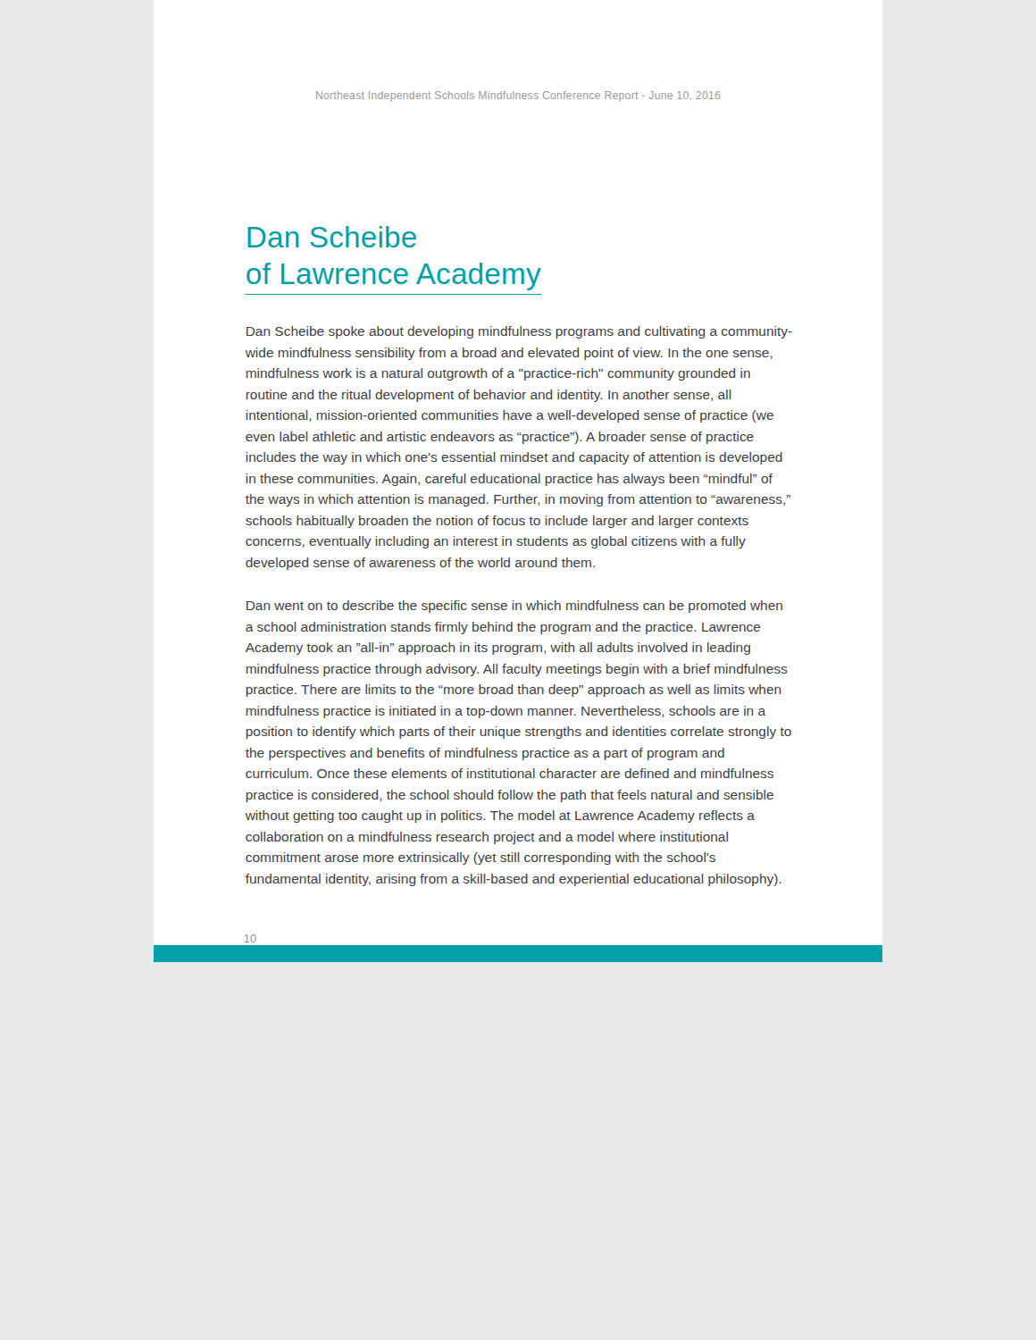Northeast Independent Schools Mindfulness Conference Report - June 10, 2016
Dan Scheibe
of Lawrence Academy
Dan Scheibe spoke about developing mindfulness programs and cultivating a community-wide mindfulness sensibility from a broad and elevated point of view. In the one sense, mindfulness work is a natural outgrowth of a "practice-rich" community grounded in routine and the ritual development of behavior and identity. In another sense, all intentional, mission-oriented communities have a well-developed sense of practice (we even label athletic and artistic endeavors as “practice”). A broader sense of practice includes the way in which one's essential mindset and capacity of attention is developed in these communities. Again, careful educational practice has always been “mindful” of the ways in which attention is managed. Further, in moving from attention to “awareness,” schools habitually broaden the notion of focus to include larger and larger contexts concerns, eventually including an interest in students as global citizens with a fully developed sense of awareness of the world around them.
Dan went on to describe the specific sense in which mindfulness can be promoted when a school administration stands firmly behind the program and the practice. Lawrence Academy took an ”all-in” approach in its program, with all adults involved in leading mindfulness practice through advisory. All faculty meetings begin with a brief mindfulness practice. There are limits to the “more broad than deep" approach as well as limits when mindfulness practice is initiated in a top-down manner. Nevertheless, schools are in a position to identify which parts of their unique strengths and identities correlate strongly to the perspectives and benefits of mindfulness practice as a part of program and curriculum. Once these elements of institutional character are defined and mindfulness practice is considered, the school should follow the path that feels natural and sensible without getting too caught up in politics. The model at Lawrence Academy reflects a collaboration on a mindfulness research project and a model where institutional commitment arose more extrinsically (yet still corresponding with the school's fundamental identity, arising from a skill-based and experiential educational philosophy).
10